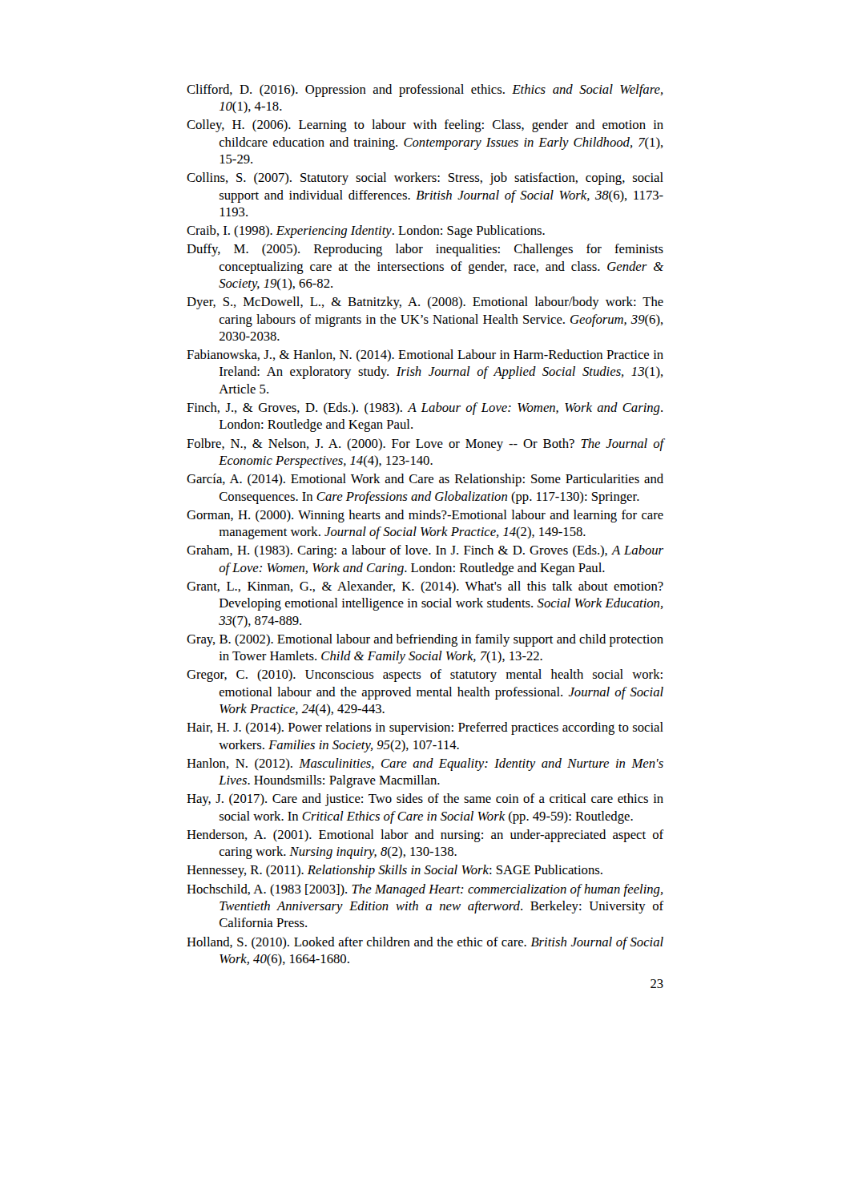Clifford, D. (2016). Oppression and professional ethics. Ethics and Social Welfare, 10(1), 4-18.
Colley, H. (2006). Learning to labour with feeling: Class, gender and emotion in childcare education and training. Contemporary Issues in Early Childhood, 7(1), 15-29.
Collins, S. (2007). Statutory social workers: Stress, job satisfaction, coping, social support and individual differences. British Journal of Social Work, 38(6), 1173-1193.
Craib, I. (1998). Experiencing Identity. London: Sage Publications.
Duffy, M. (2005). Reproducing labor inequalities: Challenges for feminists conceptualizing care at the intersections of gender, race, and class. Gender & Society, 19(1), 66-82.
Dyer, S., McDowell, L., & Batnitzky, A. (2008). Emotional labour/body work: The caring labours of migrants in the UK’s National Health Service. Geoforum, 39(6), 2030-2038.
Fabianowska, J., & Hanlon, N. (2014). Emotional Labour in Harm-Reduction Practice in Ireland: An exploratory study. Irish Journal of Applied Social Studies, 13(1), Article 5.
Finch, J., & Groves, D. (Eds.). (1983). A Labour of Love: Women, Work and Caring. London: Routledge and Kegan Paul.
Folbre, N., & Nelson, J. A. (2000). For Love or Money -- Or Both? The Journal of Economic Perspectives, 14(4), 123-140.
García, A. (2014). Emotional Work and Care as Relationship: Some Particularities and Consequences. In Care Professions and Globalization (pp. 117-130): Springer.
Gorman, H. (2000). Winning hearts and minds?-Emotional labour and learning for care management work. Journal of Social Work Practice, 14(2), 149-158.
Graham, H. (1983). Caring: a labour of love. In J. Finch & D. Groves (Eds.), A Labour of Love: Women, Work and Caring. London: Routledge and Kegan Paul.
Grant, L., Kinman, G., & Alexander, K. (2014). What's all this talk about emotion? Developing emotional intelligence in social work students. Social Work Education, 33(7), 874-889.
Gray, B. (2002). Emotional labour and befriending in family support and child protection in Tower Hamlets. Child & Family Social Work, 7(1), 13-22.
Gregor, C. (2010). Unconscious aspects of statutory mental health social work: emotional labour and the approved mental health professional. Journal of Social Work Practice, 24(4), 429-443.
Hair, H. J. (2014). Power relations in supervision: Preferred practices according to social workers. Families in Society, 95(2), 107-114.
Hanlon, N. (2012). Masculinities, Care and Equality: Identity and Nurture in Men's Lives. Houndsmills: Palgrave Macmillan.
Hay, J. (2017). Care and justice: Two sides of the same coin of a critical care ethics in social work. In Critical Ethics of Care in Social Work (pp. 49-59): Routledge.
Henderson, A. (2001). Emotional labor and nursing: an under-appreciated aspect of caring work. Nursing inquiry, 8(2), 130-138.
Hennessey, R. (2011). Relationship Skills in Social Work: SAGE Publications.
Hochschild, A. (1983 [2003]). The Managed Heart: commercialization of human feeling, Twentieth Anniversary Edition with a new afterword. Berkeley: University of California Press.
Holland, S. (2010). Looked after children and the ethic of care. British Journal of Social Work, 40(6), 1664-1680.
23